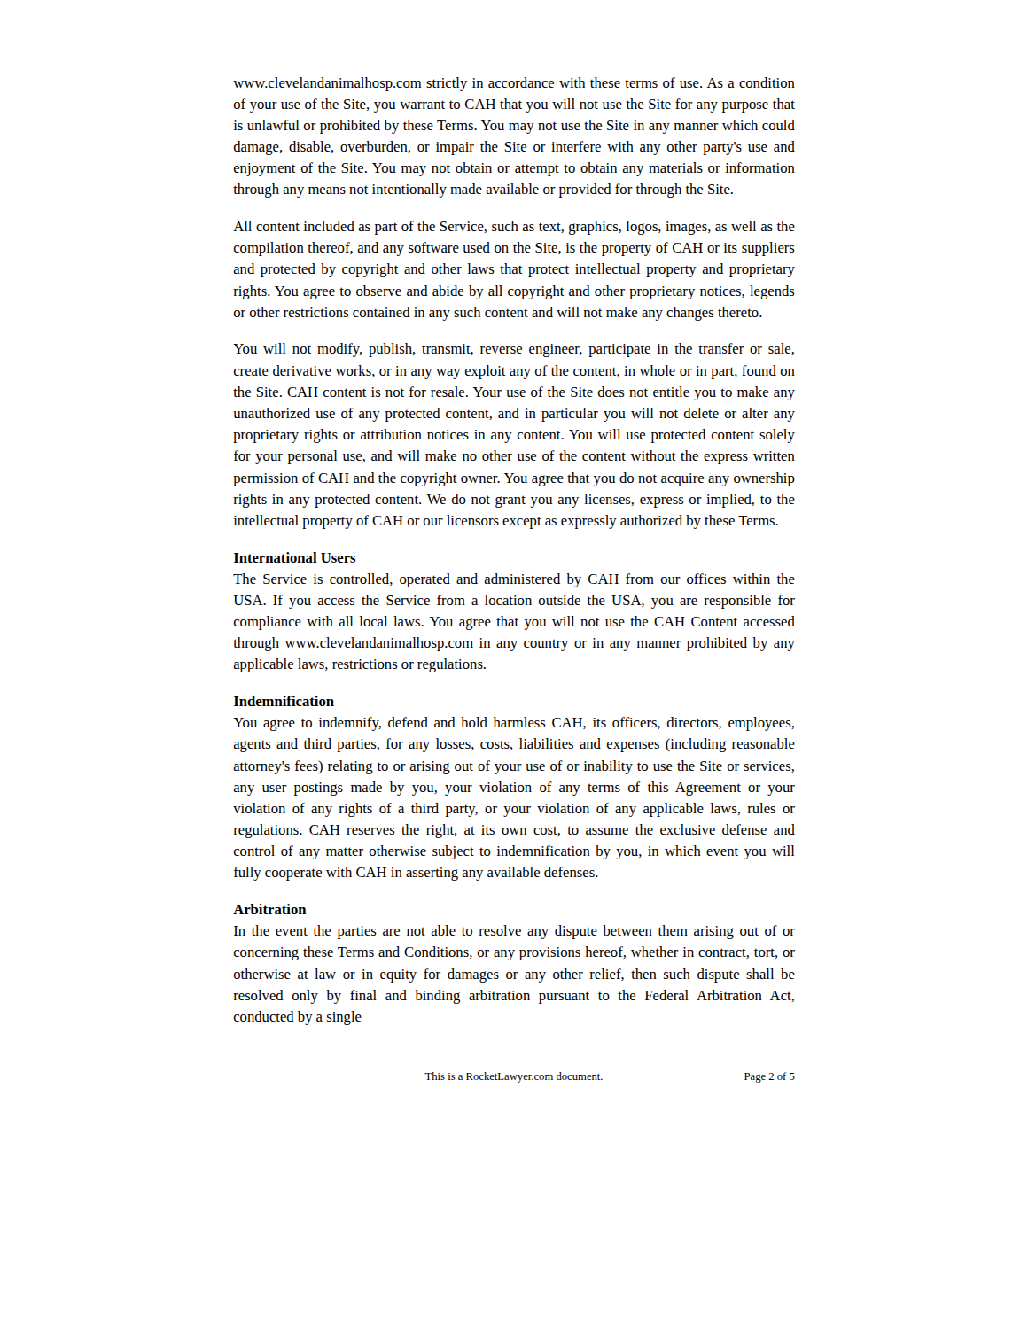www.clevelandanimalhosp.com strictly in accordance with these terms of use. As a condition of your use of the Site, you warrant to CAH that you will not use the Site for any purpose that is unlawful or prohibited by these Terms. You may not use the Site in any manner which could damage, disable, overburden, or impair the Site or interfere with any other party's use and enjoyment of the Site. You may not obtain or attempt to obtain any materials or information through any means not intentionally made available or provided for through the Site.
All content included as part of the Service, such as text, graphics, logos, images, as well as the compilation thereof, and any software used on the Site, is the property of CAH or its suppliers and protected by copyright and other laws that protect intellectual property and proprietary rights. You agree to observe and abide by all copyright and other proprietary notices, legends or other restrictions contained in any such content and will not make any changes thereto.
You will not modify, publish, transmit, reverse engineer, participate in the transfer or sale, create derivative works, or in any way exploit any of the content, in whole or in part, found on the Site. CAH content is not for resale. Your use of the Site does not entitle you to make any unauthorized use of any protected content, and in particular you will not delete or alter any proprietary rights or attribution notices in any content. You will use protected content solely for your personal use, and will make no other use of the content without the express written permission of CAH and the copyright owner. You agree that you do not acquire any ownership rights in any protected content. We do not grant you any licenses, express or implied, to the intellectual property of CAH or our licensors except as expressly authorized by these Terms.
International Users
The Service is controlled, operated and administered by CAH from our offices within the USA. If you access the Service from a location outside the USA, you are responsible for compliance with all local laws. You agree that you will not use the CAH Content accessed through www.clevelandanimalhosp.com in any country or in any manner prohibited by any applicable laws, restrictions or regulations.
Indemnification
You agree to indemnify, defend and hold harmless CAH, its officers, directors, employees, agents and third parties, for any losses, costs, liabilities and expenses (including reasonable attorney's fees) relating to or arising out of your use of or inability to use the Site or services, any user postings made by you, your violation of any terms of this Agreement or your violation of any rights of a third party, or your violation of any applicable laws, rules or regulations. CAH reserves the right, at its own cost, to assume the exclusive defense and control of any matter otherwise subject to indemnification by you, in which event you will fully cooperate with CAH in asserting any available defenses.
Arbitration
In the event the parties are not able to resolve any dispute between them arising out of or concerning these Terms and Conditions, or any provisions hereof, whether in contract, tort, or otherwise at law or in equity for damages or any other relief, then such dispute shall be resolved only by final and binding arbitration pursuant to the Federal Arbitration Act, conducted by a single
This is a RocketLawyer.com document. Page 2 of 5